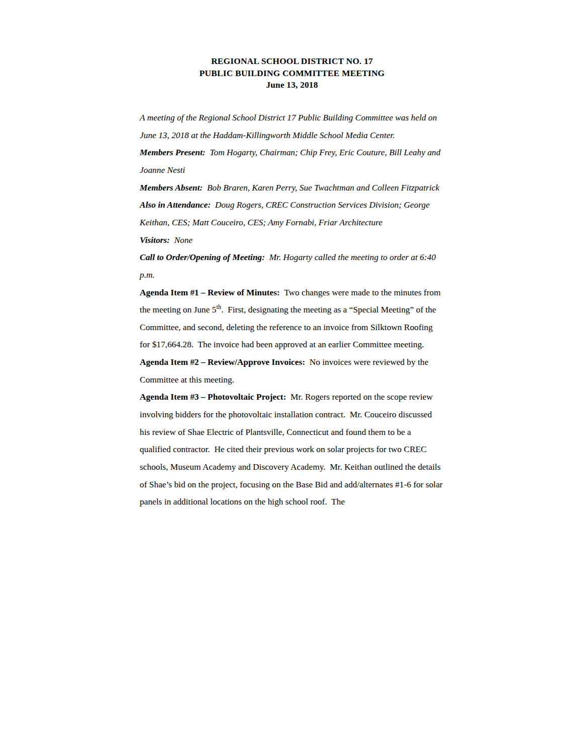REGIONAL SCHOOL DISTRICT NO. 17 PUBLIC BUILDING COMMITTEE MEETING June 13, 2018
A meeting of the Regional School District 17 Public Building Committee was held on June 13, 2018 at the Haddam-Killingworth Middle School Media Center.
Members Present: Tom Hogarty, Chairman; Chip Frey, Eric Couture, Bill Leahy and Joanne Nesti
Members Absent: Bob Braren, Karen Perry, Sue Twachtman and Colleen Fitzpatrick
Also in Attendance: Doug Rogers, CREC Construction Services Division; George Keithan, CES; Matt Couceiro, CES; Amy Fornabi, Friar Architecture
Visitors: None
Call to Order/Opening of Meeting: Mr. Hogarty called the meeting to order at 6:40 p.m.
Agenda Item #1 – Review of Minutes: Two changes were made to the minutes from the meeting on June 5th. First, designating the meeting as a “Special Meeting” of the Committee, and second, deleting the reference to an invoice from Silktown Roofing for $17,664.28. The invoice had been approved at an earlier Committee meeting.
Agenda Item #2 – Review/Approve Invoices: No invoices were reviewed by the Committee at this meeting.
Agenda Item #3 – Photovoltaic Project: Mr. Rogers reported on the scope review involving bidders for the photovoltaic installation contract. Mr. Couceiro discussed his review of Shae Electric of Plantsville, Connecticut and found them to be a qualified contractor. He cited their previous work on solar projects for two CREC schools, Museum Academy and Discovery Academy. Mr. Keithan outlined the details of Shae’s bid on the project, focusing on the Base Bid and add/alternates #1-6 for solar panels in additional locations on the high school roof. The